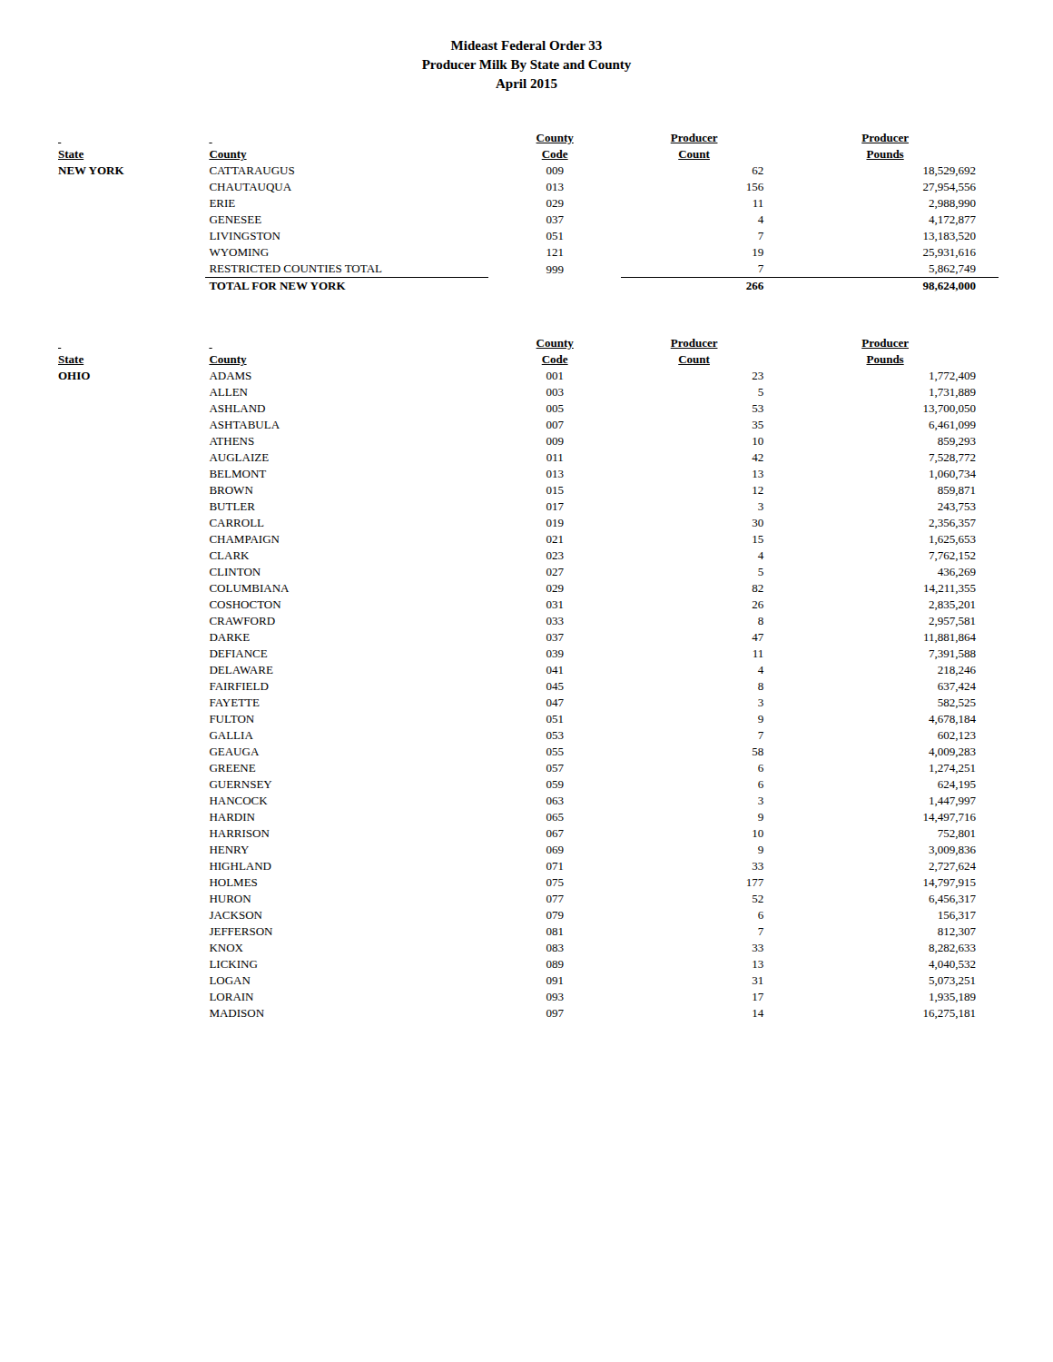Mideast Federal Order 33
Producer Milk By State and County
April 2015
| | | County | Producer | Producer |
| --- | --- | --- | --- | --- |
| State | County | Code | Count | Pounds |
| NEW YORK | CATTARAUGUS | 009 | 62 | 18,529,692 |
| | CHAUTAUQUA | 013 | 156 | 27,954,556 |
| | ERIE | 029 | 11 | 2,988,990 |
| | GENESEE | 037 | 4 | 4,172,877 |
| | LIVINGSTON | 051 | 7 | 13,183,520 |
| | WYOMING | 121 | 19 | 25,931,616 |
| | RESTRICTED COUNTIES TOTAL | 999 | 7 | 5,862,749 |
| | TOTAL FOR NEW YORK | | 266 | 98,624,000 |
| | | County | Producer | Producer |
| --- | --- | --- | --- | --- |
| State | County | Code | Count | Pounds |
| OHIO | ADAMS | 001 | 23 | 1,772,409 |
| | ALLEN | 003 | 5 | 1,731,889 |
| | ASHLAND | 005 | 53 | 13,700,050 |
| | ASHTABULA | 007 | 35 | 6,461,099 |
| | ATHENS | 009 | 10 | 859,293 |
| | AUGLAIZE | 011 | 42 | 7,528,772 |
| | BELMONT | 013 | 13 | 1,060,734 |
| | BROWN | 015 | 12 | 859,871 |
| | BUTLER | 017 | 3 | 243,753 |
| | CARROLL | 019 | 30 | 2,356,357 |
| | CHAMPAIGN | 021 | 15 | 1,625,653 |
| | CLARK | 023 | 4 | 7,762,152 |
| | CLINTON | 027 | 5 | 436,269 |
| | COLUMBIANA | 029 | 82 | 14,211,355 |
| | COSHOCTON | 031 | 26 | 2,835,201 |
| | CRAWFORD | 033 | 8 | 2,957,581 |
| | DARKE | 037 | 47 | 11,881,864 |
| | DEFIANCE | 039 | 11 | 7,391,588 |
| | DELAWARE | 041 | 4 | 218,246 |
| | FAIRFIELD | 045 | 8 | 637,424 |
| | FAYETTE | 047 | 3 | 582,525 |
| | FULTON | 051 | 9 | 4,678,184 |
| | GALLIA | 053 | 7 | 602,123 |
| | GEAUGA | 055 | 58 | 4,009,283 |
| | GREENE | 057 | 6 | 1,274,251 |
| | GUERNSEY | 059 | 6 | 624,195 |
| | HANCOCK | 063 | 3 | 1,447,997 |
| | HARDIN | 065 | 9 | 14,497,716 |
| | HARRISON | 067 | 10 | 752,801 |
| | HENRY | 069 | 9 | 3,009,836 |
| | HIGHLAND | 071 | 33 | 2,727,624 |
| | HOLMES | 075 | 177 | 14,797,915 |
| | HURON | 077 | 52 | 6,456,317 |
| | JACKSON | 079 | 6 | 156,317 |
| | JEFFERSON | 081 | 7 | 812,307 |
| | KNOX | 083 | 33 | 8,282,633 |
| | LICKING | 089 | 13 | 4,040,532 |
| | LOGAN | 091 | 31 | 5,073,251 |
| | LORAIN | 093 | 17 | 1,935,189 |
| | MADISON | 097 | 14 | 16,275,181 |